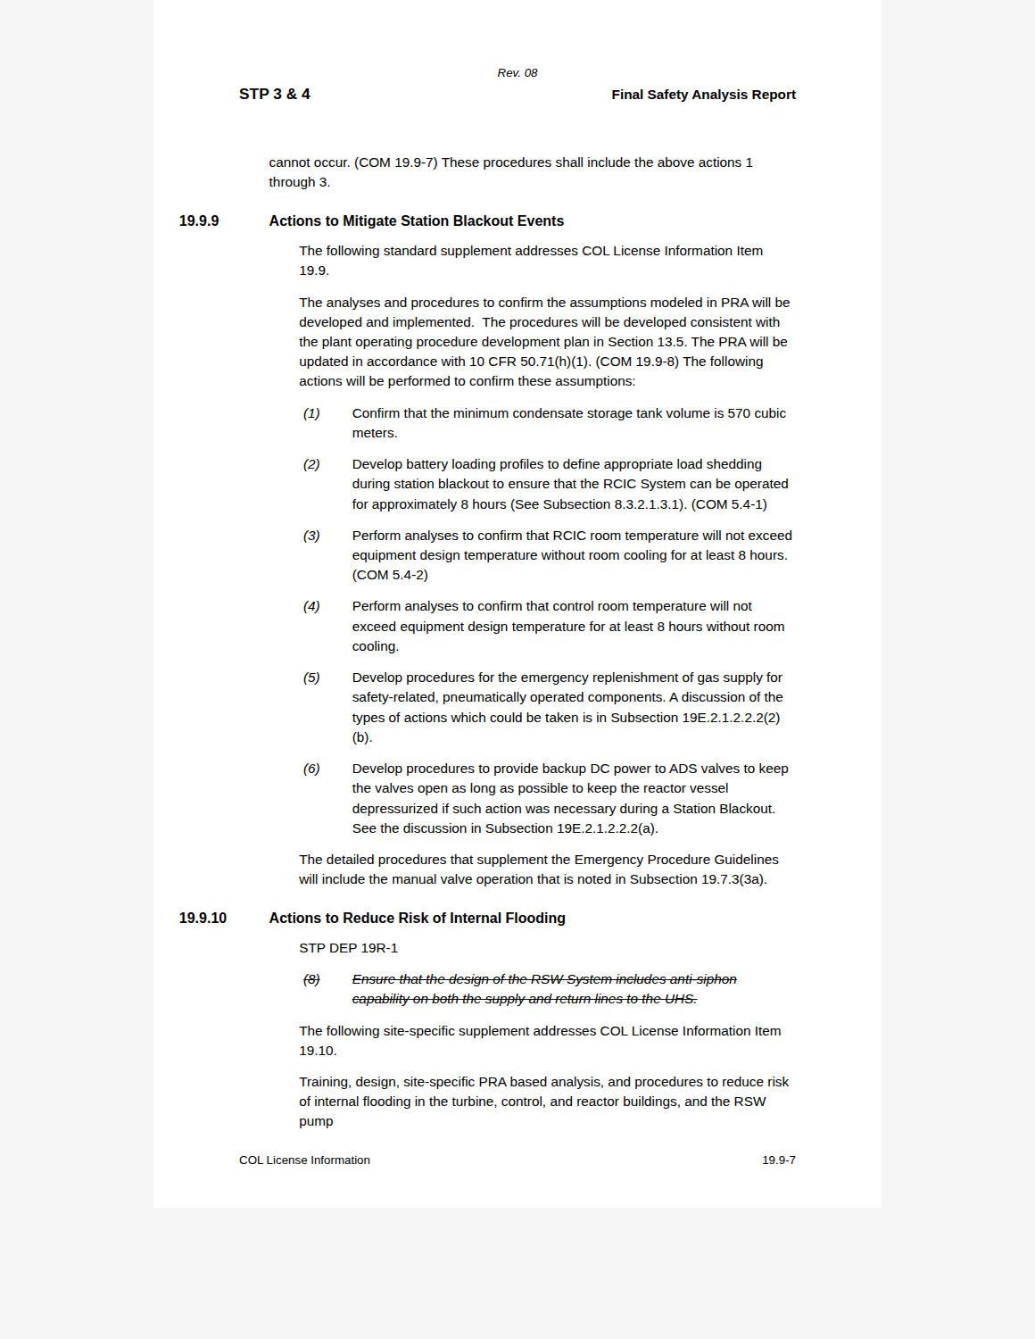Rev. 08
STP 3 & 4
Final Safety Analysis Report
cannot occur. (COM 19.9-7) These procedures shall include the above actions 1 through 3.
19.9.9 Actions to Mitigate Station Blackout Events
The following standard supplement addresses COL License Information Item 19.9.
The analyses and procedures to confirm the assumptions modeled in PRA will be developed and implemented. The procedures will be developed consistent with the plant operating procedure development plan in Section 13.5. The PRA will be updated in accordance with 10 CFR 50.71(h)(1). (COM 19.9-8) The following actions will be performed to confirm these assumptions:
(1) Confirm that the minimum condensate storage tank volume is 570 cubic meters.
(2) Develop battery loading profiles to define appropriate load shedding during station blackout to ensure that the RCIC System can be operated for approximately 8 hours (See Subsection 8.3.2.1.3.1). (COM 5.4-1)
(3) Perform analyses to confirm that RCIC room temperature will not exceed equipment design temperature without room cooling for at least 8 hours. (COM 5.4-2)
(4) Perform analyses to confirm that control room temperature will not exceed equipment design temperature for at least 8 hours without room cooling.
(5) Develop procedures for the emergency replenishment of gas supply for safety-related, pneumatically operated components. A discussion of the types of actions which could be taken is in Subsection 19E.2.1.2.2.2(2)(b).
(6) Develop procedures to provide backup DC power to ADS valves to keep the valves open as long as possible to keep the reactor vessel depressurized if such action was necessary during a Station Blackout. See the discussion in Subsection 19E.2.1.2.2.2(a).
The detailed procedures that supplement the Emergency Procedure Guidelines will include the manual valve operation that is noted in Subsection 19.7.3(3a).
19.9.10 Actions to Reduce Risk of Internal Flooding
STP DEP 19R-1
(8) Ensure that the design of the RSW System includes anti-siphon capability on both the supply and return lines to the UHS.
The following site-specific supplement addresses COL License Information Item 19.10.
Training, design, site-specific PRA based analysis, and procedures to reduce risk of internal flooding in the turbine, control, and reactor buildings, and the RSW pump
COL License Information
19.9-7